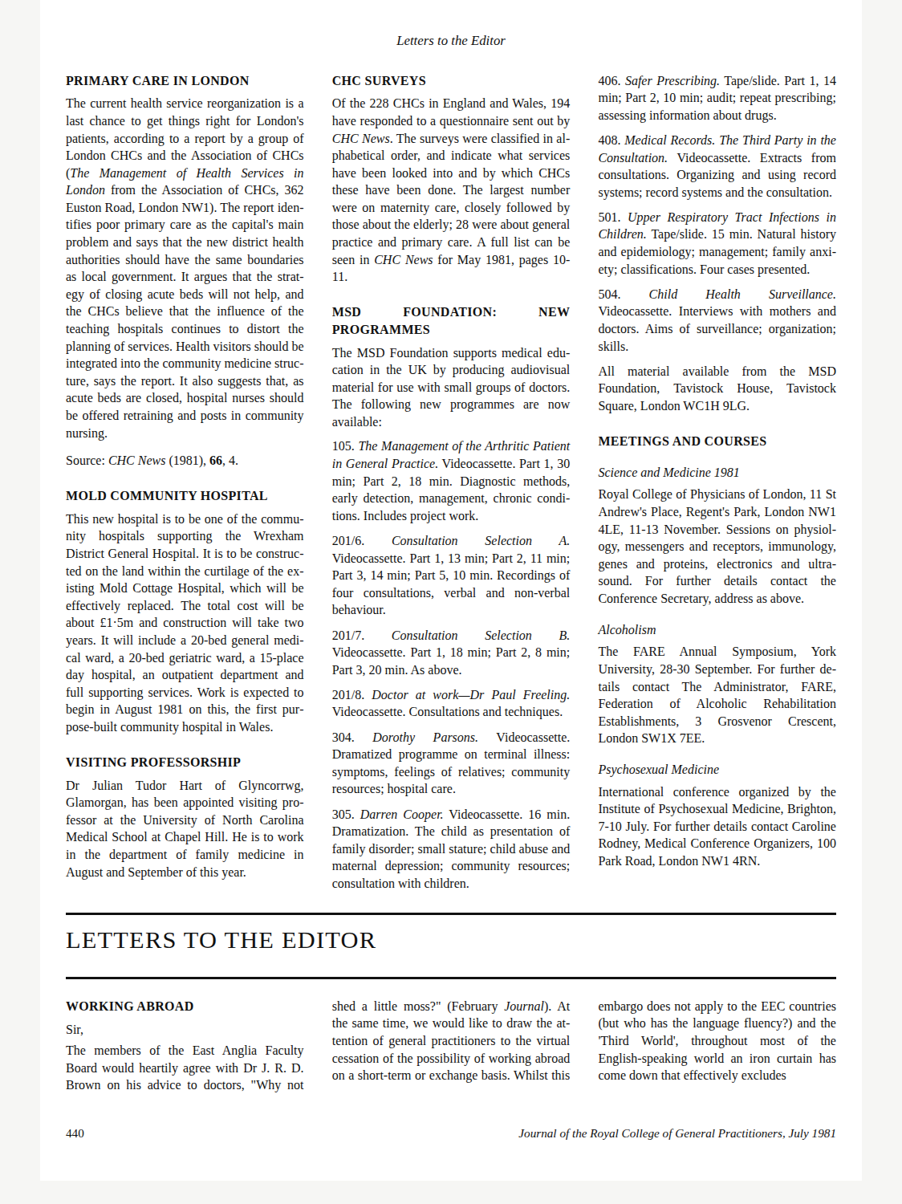Letters to the Editor
Primary care in London
The current health service reorganization is a last chance to get things right for London's patients, according to a report by a group of London CHCs and the Association of CHCs (The Management of Health Services in London from the Association of CHCs, 362 Euston Road, London NW1). The report identifies poor primary care as the capital's main problem and says that the new district health authorities should have the same boundaries as local government. It argues that the strategy of closing acute beds will not help, and the CHCs believe that the influence of the teaching hospitals continues to distort the planning of services. Health visitors should be integrated into the community medicine structure, says the report. It also suggests that, as acute beds are closed, hospital nurses should be offered retraining and posts in community nursing.
Source: CHC News (1981), 66, 4.
Mold community hospital
This new hospital is to be one of the community hospitals supporting the Wrexham District General Hospital. It is to be constructed on the land within the curtilage of the existing Mold Cottage Hospital, which will be effectively replaced. The total cost will be about £1·5m and construction will take two years. It will include a 20-bed general medical ward, a 20-bed geriatric ward, a 15-place day hospital, an outpatient department and full supporting services. Work is expected to begin in August 1981 on this, the first purpose-built community hospital in Wales.
Visiting professorship
Dr Julian Tudor Hart of Glyncorrwg, Glamorgan, has been appointed visiting professor at the University of North Carolina Medical School at Chapel Hill. He is to work in the department of family medicine in August and September of this year.
CHC surveys
Of the 228 CHCs in England and Wales, 194 have responded to a questionnaire sent out by CHC News. The surveys were classified in alphabetical order, and indicate what services have been looked into and by which CHCs these have been done. The largest number were on maternity care, closely followed by those about the elderly; 28 were about general practice and primary care. A full list can be seen in CHC News for May 1981, pages 10-11.
MSD Foundation: new programmes
The MSD Foundation supports medical education in the UK by producing audiovisual material for use with small groups of doctors. The following new programmes are now available:
105. The Management of the Arthritic Patient in General Practice. Videocassette. Part 1, 30 min; Part 2, 18 min. Diagnostic methods, early detection, management, chronic conditions. Includes project work.
201/6. Consultation Selection A. Videocassette. Part 1, 13 min; Part 2, 11 min; Part 3, 14 min; Part 5, 10 min. Recordings of four consultations, verbal and non-verbal behaviour.
201/7. Consultation Selection B. Videocassette. Part 1, 18 min; Part 2, 8 min; Part 3, 20 min. As above.
201/8. Doctor at work—Dr Paul Freeling. Videocassette. Consultations and techniques.
304. Dorothy Parsons. Videocassette. Dramatized programme on terminal illness: symptoms, feelings of relatives; community resources; hospital care.
305. Darren Cooper. Videocassette. 16 min. Dramatization. The child as presentation of family disorder; small stature; child abuse and maternal depression; community resources; consultation with children.
406. Safer Prescribing. Tape/slide. Part 1, 14 min; Part 2, 10 min; audit; repeat prescribing; assessing information about drugs.
408. Medical Records. The Third Party in the Consultation. Videocassette. Extracts from consultations. Organizing and using record systems; record systems and the consultation.
501. Upper Respiratory Tract Infections in Children. Tape/slide. 15 min. Natural history and epidemiology; management; family anxiety; classifications. Four cases presented.
504. Child Health Surveillance. Videocassette. Interviews with mothers and doctors. Aims of surveillance; organization; skills.
All material available from the MSD Foundation, Tavistock House, Tavistock Square, London WC1H 9LG.
Meetings and courses
Science and Medicine 1981
Royal College of Physicians of London, 11 St Andrew's Place, Regent's Park, London NW1 4LE, 11-13 November. Sessions on physiology, messengers and receptors, immunology, genes and proteins, electronics and ultrasound. For further details contact the Conference Secretary, address as above.
Alcoholism
The FARE Annual Symposium, York University, 28-30 September. For further details contact The Administrator, FARE, Federation of Alcoholic Rehabilitation Establishments, 3 Grosvenor Crescent, London SW1X 7EE.
Psychosexual Medicine
International conference organized by the Institute of Psychosexual Medicine, Brighton, 7-10 July. For further details contact Caroline Rodney, Medical Conference Organizers, 100 Park Road, London NW1 4RN.
LETTERS TO THE EDITOR
Working abroad
Sir,
The members of the East Anglia Faculty Board would heartily agree with Dr J. R. D. Brown on his advice to doctors, "Why not shed a little moss?" (February Journal). At the same time, we would like to draw the attention of general practitioners to the virtual cessation of the possibility of working abroad on a short-term or exchange basis. Whilst this embargo does not apply to the EEC countries (but who has the language fluency?) and the 'Third World', throughout most of the English-speaking world an iron curtain has come down that effectively excludes
440 Journal of the Royal College of General Practitioners, July 1981